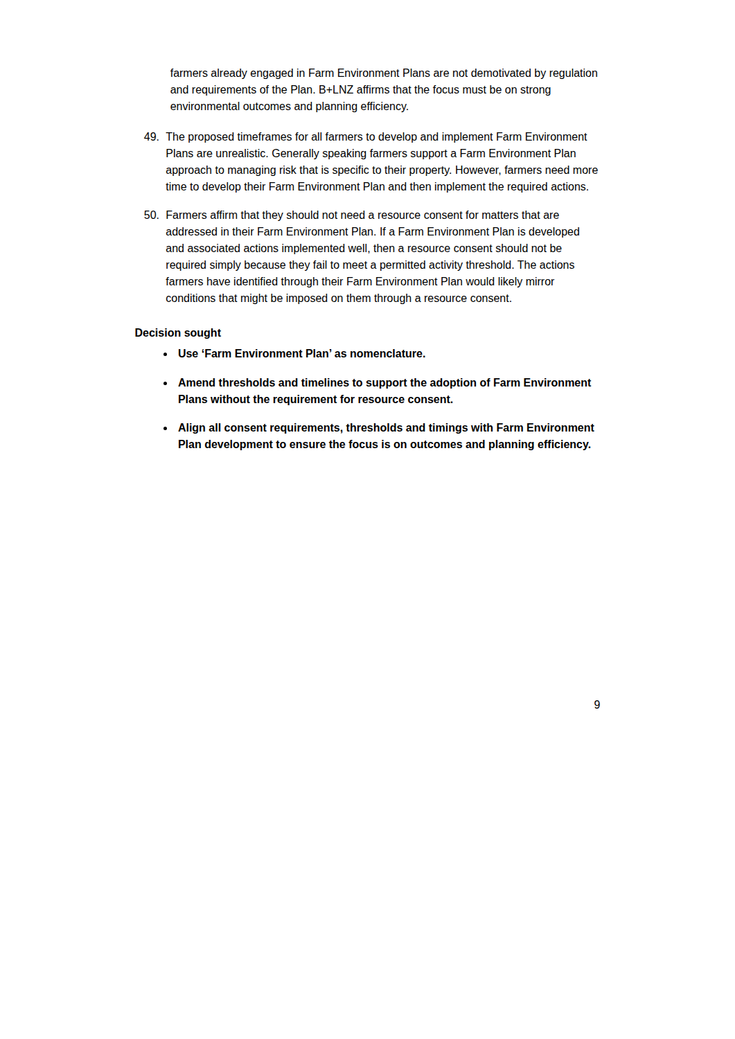farmers already engaged in Farm Environment Plans are not demotivated by regulation and requirements of the Plan. B+LNZ affirms that the focus must be on strong environmental outcomes and planning efficiency.
The proposed timeframes for all farmers to develop and implement Farm Environment Plans are unrealistic. Generally speaking farmers support a Farm Environment Plan approach to managing risk that is specific to their property. However, farmers need more time to develop their Farm Environment Plan and then implement the required actions.
Farmers affirm that they should not need a resource consent for matters that are addressed in their Farm Environment Plan. If a Farm Environment Plan is developed and associated actions implemented well, then a resource consent should not be required simply because they fail to meet a permitted activity threshold. The actions farmers have identified through their Farm Environment Plan would likely mirror conditions that might be imposed on them through a resource consent.
Decision sought
Use ‘Farm Environment Plan’ as nomenclature.
Amend thresholds and timelines to support the adoption of Farm Environment Plans without the requirement for resource consent.
Align all consent requirements, thresholds and timings with Farm Environment Plan development to ensure the focus is on outcomes and planning efficiency.
9